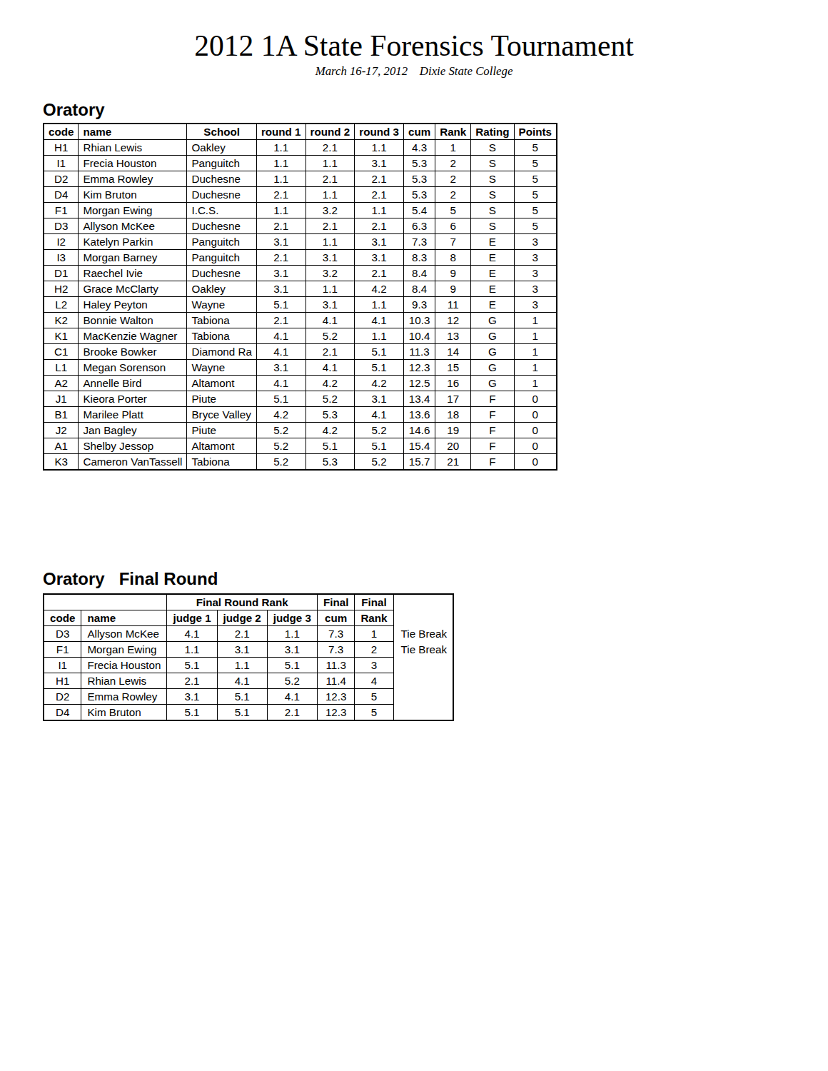2012 1A State Forensics Tournament
March 16-17, 2012 Dixie State College
Oratory
| code | name | School | round 1 | round 2 | round 3 | cum | Rank | Rating | Points |
| --- | --- | --- | --- | --- | --- | --- | --- | --- | --- |
| H1 | Rhian Lewis | Oakley | 1.1 | 2.1 | 1.1 | 4.3 | 1 | S | 5 |
| I1 | Frecia Houston | Panguitch | 1.1 | 1.1 | 3.1 | 5.3 | 2 | S | 5 |
| D2 | Emma Rowley | Duchesne | 1.1 | 2.1 | 2.1 | 5.3 | 2 | S | 5 |
| D4 | Kim Bruton | Duchesne | 2.1 | 1.1 | 2.1 | 5.3 | 2 | S | 5 |
| F1 | Morgan Ewing | I.C.S. | 1.1 | 3.2 | 1.1 | 5.4 | 5 | S | 5 |
| D3 | Allyson McKee | Duchesne | 2.1 | 2.1 | 2.1 | 6.3 | 6 | S | 5 |
| I2 | Katelyn Parkin | Panguitch | 3.1 | 1.1 | 3.1 | 7.3 | 7 | E | 3 |
| I3 | Morgan Barney | Panguitch | 2.1 | 3.1 | 3.1 | 8.3 | 8 | E | 3 |
| D1 | Raechel Ivie | Duchesne | 3.1 | 3.2 | 2.1 | 8.4 | 9 | E | 3 |
| H2 | Grace McClarty | Oakley | 3.1 | 1.1 | 4.2 | 8.4 | 9 | E | 3 |
| L2 | Haley Peyton | Wayne | 5.1 | 3.1 | 1.1 | 9.3 | 11 | E | 3 |
| K2 | Bonnie Walton | Tabiona | 2.1 | 4.1 | 4.1 | 10.3 | 12 | G | 1 |
| K1 | MacKenzie Wagner | Tabiona | 4.1 | 5.2 | 1.1 | 10.4 | 13 | G | 1 |
| C1 | Brooke Bowker | Diamond Ra | 4.1 | 2.1 | 5.1 | 11.3 | 14 | G | 1 |
| L1 | Megan Sorenson | Wayne | 3.1 | 4.1 | 5.1 | 12.3 | 15 | G | 1 |
| A2 | Annelle Bird | Altamont | 4.1 | 4.2 | 4.2 | 12.5 | 16 | G | 1 |
| J1 | Kieora Porter | Piute | 5.1 | 5.2 | 3.1 | 13.4 | 17 | F | 0 |
| B1 | Marilee Platt | Bryce Valley | 4.2 | 5.3 | 4.1 | 13.6 | 18 | F | 0 |
| J2 | Jan Bagley | Piute | 5.2 | 4.2 | 5.2 | 14.6 | 19 | F | 0 |
| A1 | Shelby Jessop | Altamont | 5.2 | 5.1 | 5.1 | 15.4 | 20 | F | 0 |
| K3 | Cameron VanTassell | Tabiona | 5.2 | 5.3 | 5.2 | 15.7 | 21 | F | 0 |
Oratory Final Round
| | | Final Round Rank | Final | Final | |
| --- | --- | --- | --- | --- | --- |
| code | name | judge 1 | judge 2 | judge 3 | cum | Rank | |
| D3 | Allyson McKee | 4.1 | 2.1 | 1.1 | 7.3 | 1 | Tie Break |
| F1 | Morgan Ewing | 1.1 | 3.1 | 3.1 | 7.3 | 2 | Tie Break |
| I1 | Frecia Houston | 5.1 | 1.1 | 5.1 | 11.3 | 3 | |
| H1 | Rhian Lewis | 2.1 | 4.1 | 5.2 | 11.4 | 4 | |
| D2 | Emma Rowley | 3.1 | 5.1 | 4.1 | 12.3 | 5 | |
| D4 | Kim Bruton | 5.1 | 5.1 | 2.1 | 12.3 | 5 | |